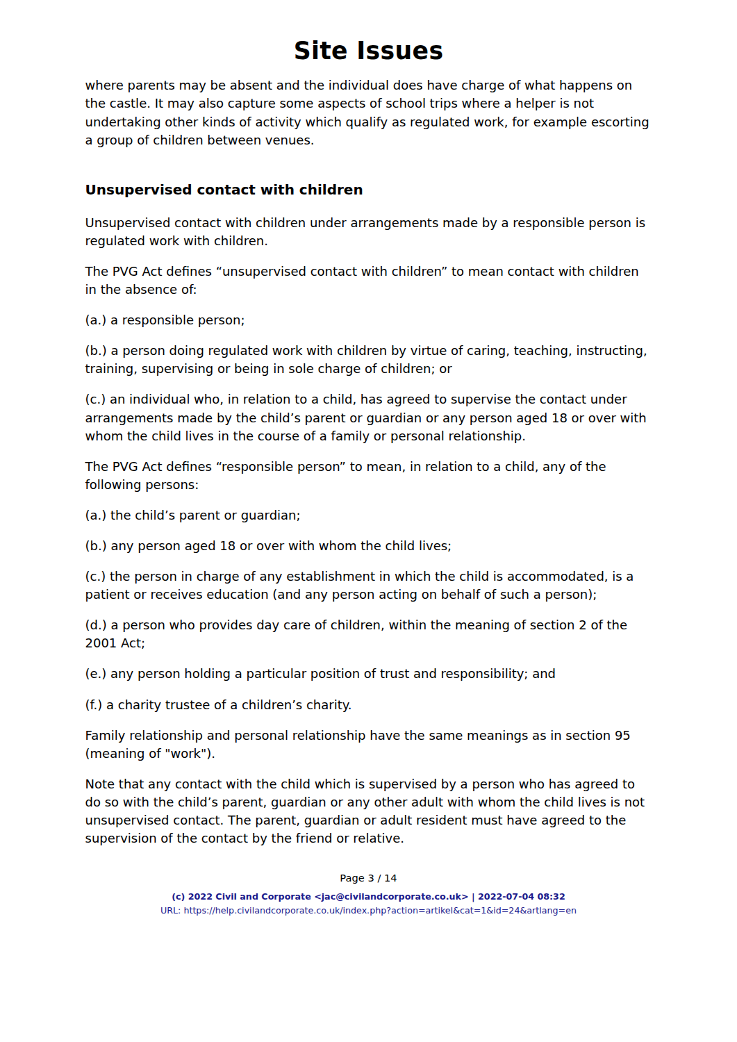Site Issues
where parents may be absent and the individual does have charge of what happens on the castle. It may also capture some aspects of school trips where a helper is not undertaking other kinds of activity which qualify as regulated work, for example escorting a group of children between venues.
Unsupervised contact with children
Unsupervised contact with children under arrangements made by a responsible person is regulated work with children.
The PVG Act defines “unsupervised contact with children” to mean contact with children in the absence of:
(a.) a responsible person;
(b.) a person doing regulated work with children by virtue of caring, teaching, instructing, training, supervising or being in sole charge of children; or
(c.) an individual who, in relation to a child, has agreed to supervise the contact under arrangements made by the child’s parent or guardian or any person aged 18 or over with whom the child lives in the course of a family or personal relationship.
The PVG Act defines “responsible person” to mean, in relation to a child, any of the following persons:
(a.) the child’s parent or guardian;
(b.) any person aged 18 or over with whom the child lives;
(c.) the person in charge of any establishment in which the child is accommodated, is a patient or receives education (and any person acting on behalf of such a person);
(d.) a person who provides day care of children, within the meaning of section 2 of the 2001 Act;
(e.) any person holding a particular position of trust and responsibility; and
(f.) a charity trustee of a children’s charity.
Family relationship and personal relationship have the same meanings as in section 95 (meaning of "work").
Note that any contact with the child which is supervised by a person who has agreed to do so with the child’s parent, guardian or any other adult with whom the child lives is not unsupervised contact. The parent, guardian or adult resident must have agreed to the supervision of the contact by the friend or relative.
Page 3 / 14
(c) 2022 Civil and Corporate <jac@civilandcorporate.co.uk> | 2022-07-04 08:32
URL: https://help.civilandcorporate.co.uk/index.php?action=artikel&cat=1&id=24&artlang=en